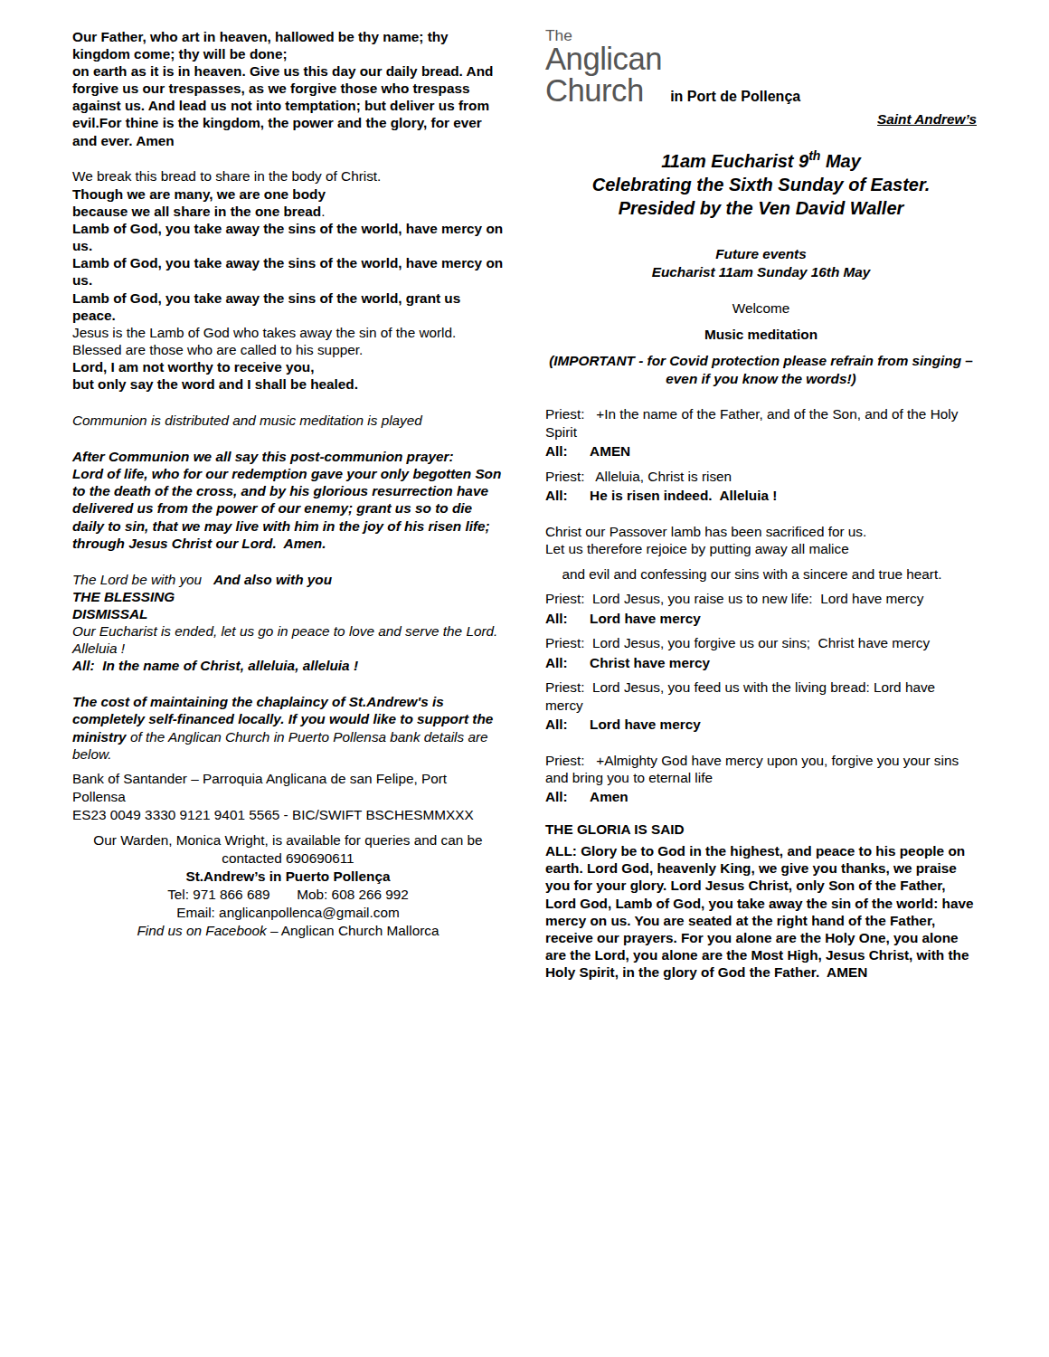Our Father, who art in heaven, hallowed be thy name; thy kingdom come; thy will be done;
on earth as it is in heaven. Give us this day our daily bread. And forgive us our trespasses, as we forgive those who trespass against us. And lead us not into temptation; but deliver us from evil.For thine is the kingdom, the power and the glory, for ever and ever. Amen
We break this bread to share in the body of Christ.
Though we are many, we are one body
because we all share in the one bread.
Lamb of God, you take away the sins of the world, have mercy on us.
Lamb of God, you take away the sins of the world, have mercy on us.
Lamb of God, you take away the sins of the world, grant us peace.
Jesus is the Lamb of God who takes away the sin of the world. Blessed are those who are called to his supper.
Lord, I am not worthy to receive you,
but only say the word and I shall be healed.
Communion is distributed and music meditation is played
After Communion we all say this post-communion prayer:
Lord of life, who for our redemption gave your only begotten Son to the death of the cross, and by his glorious resurrection have delivered us from the power of our enemy; grant us so to die daily to sin, that we may live with him in the joy of his risen life; through Jesus Christ our Lord. Amen.
The Lord be with you And also with you
THE BLESSING
DISMISSAL
Our Eucharist is ended, let us go in peace to love and serve the Lord. Alleluia !
All: In the name of Christ, alleluia, alleluia !
The cost of maintaining the chaplaincy of St.Andrew's is completely self-financed locally. If you would like to support the ministry of the Anglican Church in Puerto Pollensa bank details are below.
Bank of Santander – Parroquia Anglicana de san Felipe, Port Pollensa
ES23 0049 3330 9121 9401 5565 - BIC/SWIFT BSCHESMMXXX
Our Warden, Monica Wright, is available for queries and can be contacted 690690611
St.Andrew’s in Puerto Pollença
Tel: 971 866 689 Mob: 608 266 992 Email: anglicanpollenca@gmail.com
Find us on Facebook – Anglican Church Mallorca
The Anglican Church
in Port de Pollença
Saint Andrew’s
11am Eucharist 9th May
Celebrating the Sixth Sunday of Easter.
Presided by the Ven David Waller
Future events
Eucharist 11am Sunday 16th May
Welcome
Music meditation
(IMPORTANT - for Covid protection please refrain from singing – even if you know the words!)
Priest: +In the name of the Father, and of the Son, and of the Holy Spirit
All: AMEN
Priest: Alleluia, Christ is risen
All: He is risen indeed. Alleluia !
Christ our Passover lamb has been sacrificed for us.
Let us therefore rejoice by putting away all malice
and evil and confessing our sins with a sincere and true heart.
Priest: Lord Jesus, you raise us to new life: Lord have mercy
All: Lord have mercy
Priest: Lord Jesus, you forgive us our sins; Christ have mercy
All: Christ have mercy
Priest: Lord Jesus, you feed us with the living bread: Lord have mercy
All: Lord have mercy
Priest: +Almighty God have mercy upon you, forgive you your sins and bring you to eternal life
All: Amen
THE GLORIA IS SAID
ALL: Glory be to God in the highest, and peace to his people on earth. Lord God, heavenly King, we give you thanks, we praise you for your glory. Lord Jesus Christ, only Son of the Father, Lord God, Lamb of God, you take away the sin of the world: have mercy on us. You are seated at the right hand of the Father, receive our prayers. For you alone are the Holy One, you alone are the Lord, you alone are the Most High, Jesus Christ, with the Holy Spirit, in the glory of God the Father. AMEN